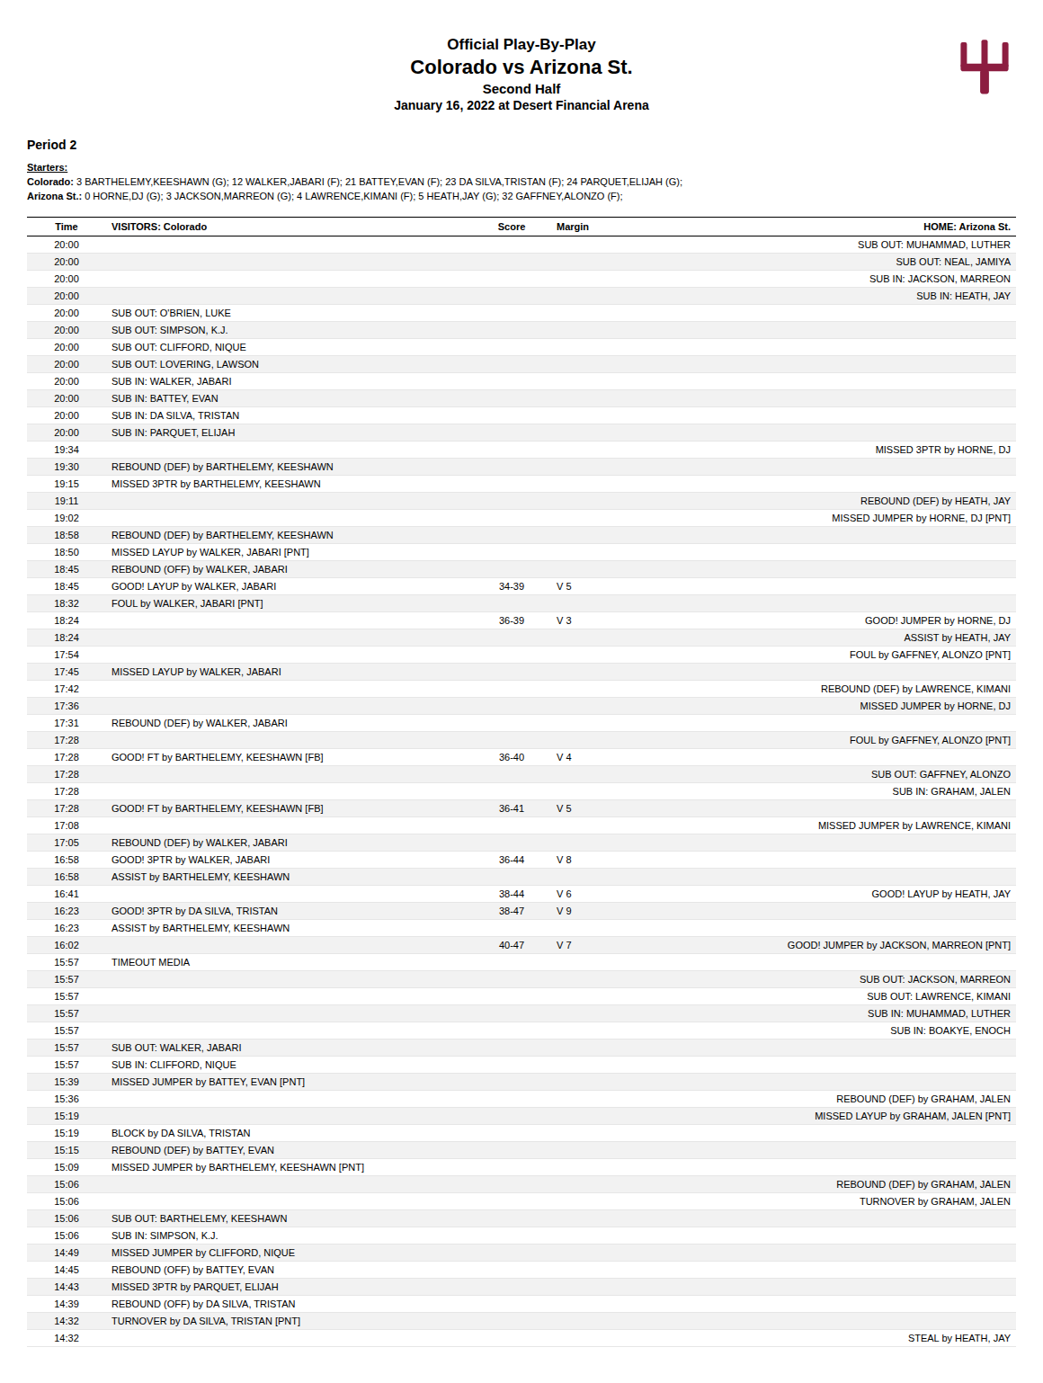Official Play-By-Play
Colorado vs Arizona St.
Second Half
January 16, 2022 at Desert Financial Arena
Period 2
Starters:
Colorado: 3 BARTHELEMY,KEESHAWN (G); 12 WALKER,JABARI (F); 21 BATTEY,EVAN (F); 23 DA SILVA,TRISTAN (F); 24 PARQUET,ELIJAH (G);
Arizona St.: 0 HORNE,DJ (G); 3 JACKSON,MARREON (G); 4 LAWRENCE,KIMANI (F); 5 HEATH,JAY (G); 32 GAFFNEY,ALONZO (F);
| Time | VISITORS: Colorado | Score | Margin | HOME: Arizona St. |
| --- | --- | --- | --- | --- |
| 20:00 | | | | SUB OUT: MUHAMMAD, LUTHER |
| 20:00 | | | | SUB OUT: NEAL, JAMIYA |
| 20:00 | | | | SUB IN: JACKSON, MARREON |
| 20:00 | | | | SUB IN: HEATH, JAY |
| 20:00 | SUB OUT: O'BRIEN, LUKE | | | |
| 20:00 | SUB OUT: SIMPSON, K.J. | | | |
| 20:00 | SUB OUT: CLIFFORD, NIQUE | | | |
| 20:00 | SUB OUT: LOVERING, LAWSON | | | |
| 20:00 | SUB IN: WALKER, JABARI | | | |
| 20:00 | SUB IN: BATTEY, EVAN | | | |
| 20:00 | SUB IN: DA SILVA, TRISTAN | | | |
| 20:00 | SUB IN: PARQUET, ELIJAH | | | |
| 19:34 | | | | MISSED 3PTR by HORNE, DJ |
| 19:30 | REBOUND (DEF) by BARTHELEMY, KEESHAWN | | | |
| 19:15 | MISSED 3PTR by BARTHELEMY, KEESHAWN | | | |
| 19:11 | | | | REBOUND (DEF) by HEATH, JAY |
| 19:02 | | | | MISSED JUMPER by HORNE, DJ [PNT] |
| 18:58 | REBOUND (DEF) by BARTHELEMY, KEESHAWN | | | |
| 18:50 | MISSED LAYUP by WALKER, JABARI [PNT] | | | |
| 18:45 | REBOUND (OFF) by WALKER, JABARI | | | |
| 18:45 | GOOD! LAYUP by WALKER, JABARI | 34-39 | V 5 | |
| 18:32 | FOUL by WALKER, JABARI [PNT] | | | |
| 18:24 | | 36-39 | V 3 | GOOD! JUMPER by HORNE, DJ |
| 18:24 | | | | ASSIST by HEATH, JAY |
| 17:54 | | | | FOUL by GAFFNEY, ALONZO [PNT] |
| 17:45 | MISSED LAYUP by WALKER, JABARI | | | |
| 17:42 | | | | REBOUND (DEF) by LAWRENCE, KIMANI |
| 17:36 | | | | MISSED JUMPER by HORNE, DJ |
| 17:31 | REBOUND (DEF) by WALKER, JABARI | | | |
| 17:28 | | | | FOUL by GAFFNEY, ALONZO [PNT] |
| 17:28 | GOOD! FT by BARTHELEMY, KEESHAWN [FB] | 36-40 | V 4 | |
| 17:28 | | | | SUB OUT: GAFFNEY, ALONZO |
| 17:28 | | | | SUB IN: GRAHAM, JALEN |
| 17:28 | GOOD! FT by BARTHELEMY, KEESHAWN [FB] | 36-41 | V 5 | |
| 17:08 | | | | MISSED JUMPER by LAWRENCE, KIMANI |
| 17:05 | REBOUND (DEF) by WALKER, JABARI | | | |
| 16:58 | GOOD! 3PTR by WALKER, JABARI | 36-44 | V 8 | |
| 16:58 | ASSIST by BARTHELEMY, KEESHAWN | | | |
| 16:41 | | 38-44 | V 6 | GOOD! LAYUP by HEATH, JAY |
| 16:23 | GOOD! 3PTR by DA SILVA, TRISTAN | 38-47 | V 9 | |
| 16:23 | ASSIST by BARTHELEMY, KEESHAWN | | | |
| 16:02 | | 40-47 | V 7 | GOOD! JUMPER by JACKSON, MARREON [PNT] |
| 15:57 | TIMEOUT MEDIA | | | |
| 15:57 | | | | SUB OUT: JACKSON, MARREON |
| 15:57 | | | | SUB OUT: LAWRENCE, KIMANI |
| 15:57 | | | | SUB IN: MUHAMMAD, LUTHER |
| 15:57 | | | | SUB IN: BOAKYE, ENOCH |
| 15:57 | SUB OUT: WALKER, JABARI | | | |
| 15:57 | SUB IN: CLIFFORD, NIQUE | | | |
| 15:39 | MISSED JUMPER by BATTEY, EVAN [PNT] | | | |
| 15:36 | | | | REBOUND (DEF) by GRAHAM, JALEN |
| 15:19 | | | | MISSED LAYUP by GRAHAM, JALEN [PNT] |
| 15:19 | BLOCK by DA SILVA, TRISTAN | | | |
| 15:15 | REBOUND (DEF) by BATTEY, EVAN | | | |
| 15:09 | MISSED JUMPER by BARTHELEMY, KEESHAWN [PNT] | | | |
| 15:06 | | | | REBOUND (DEF) by GRAHAM, JALEN |
| 15:06 | | | | TURNOVER by GRAHAM, JALEN |
| 15:06 | SUB OUT: BARTHELEMY, KEESHAWN | | | |
| 15:06 | SUB IN: SIMPSON, K.J. | | | |
| 14:49 | MISSED JUMPER by CLIFFORD, NIQUE | | | |
| 14:45 | REBOUND (OFF) by BATTEY, EVAN | | | |
| 14:43 | MISSED 3PTR by PARQUET, ELIJAH | | | |
| 14:39 | REBOUND (OFF) by DA SILVA, TRISTAN | | | |
| 14:32 | TURNOVER by DA SILVA, TRISTAN [PNT] | | | |
| 14:32 | | | | STEAL by HEATH, JAY |